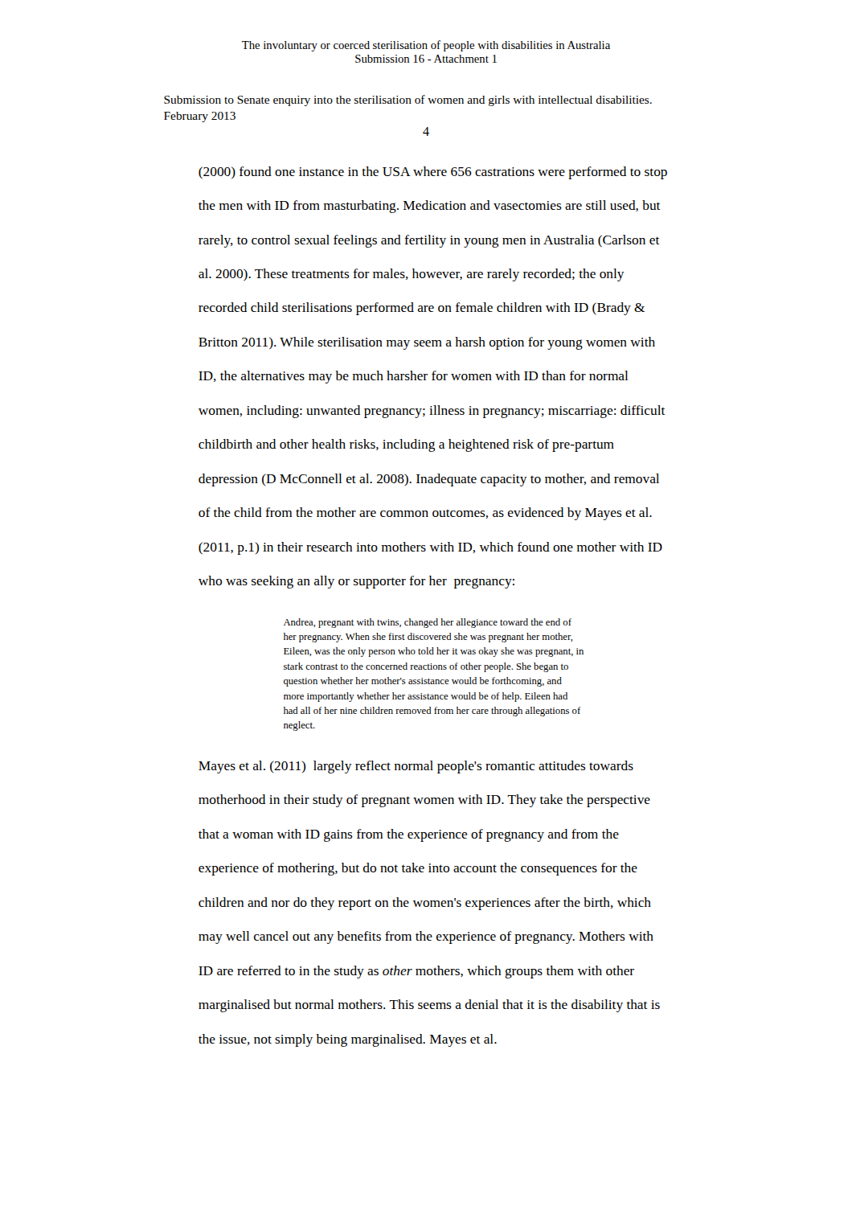The involuntary or coerced sterilisation of people with disabilities in Australia Submission 16 - Attachment 1
Submission to Senate enquiry into the sterilisation of women and girls with intellectual disabilities.
February 2013
4
(2000) found one instance in the USA where 656 castrations were performed to stop the men with ID from masturbating. Medication and vasectomies are still used, but rarely, to control sexual feelings and fertility in young men in Australia (Carlson et al. 2000). These treatments for males, however, are rarely recorded; the only recorded child sterilisations performed are on female children with ID (Brady & Britton 2011). While sterilisation may seem a harsh option for young women with ID, the alternatives may be much harsher for women with ID than for normal women, including: unwanted pregnancy; illness in pregnancy; miscarriage: difficult childbirth and other health risks, including a heightened risk of pre-partum depression (D McConnell et al. 2008). Inadequate capacity to mother, and removal of the child from the mother are common outcomes, as evidenced by Mayes et al. (2011, p.1) in their research into mothers with ID, which found one mother with ID who was seeking an ally or supporter for her pregnancy:
Andrea, pregnant with twins, changed her allegiance toward the end of her pregnancy. When she first discovered she was pregnant her mother, Eileen, was the only person who told her it was okay she was pregnant, in stark contrast to the concerned reactions of other people. She began to question whether her mother's assistance would be forthcoming, and more importantly whether her assistance would be of help. Eileen had had all of her nine children removed from her care through allegations of neglect.
Mayes et al. (2011) largely reflect normal people's romantic attitudes towards motherhood in their study of pregnant women with ID. They take the perspective that a woman with ID gains from the experience of pregnancy and from the experience of mothering, but do not take into account the consequences for the children and nor do they report on the women's experiences after the birth, which may well cancel out any benefits from the experience of pregnancy. Mothers with ID are referred to in the study as other mothers, which groups them with other marginalised but normal mothers. This seems a denial that it is the disability that is the issue, not simply being marginalised. Mayes et al.